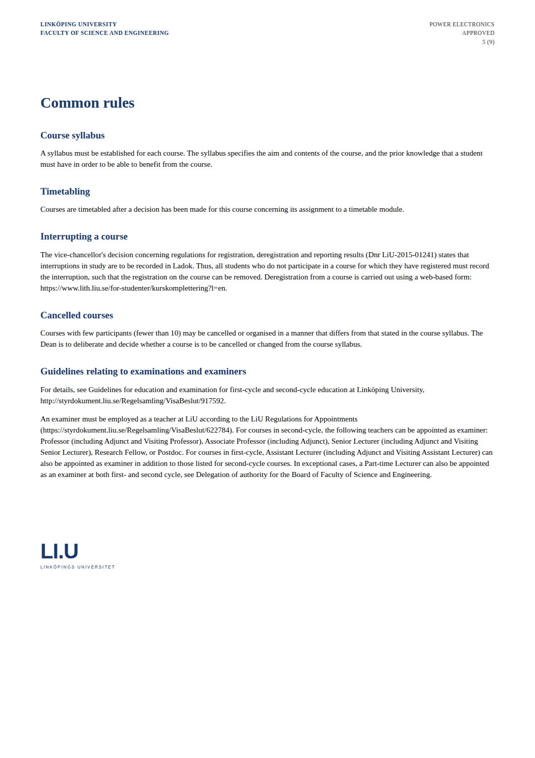Linköping University
Faculty of Science and Engineering
Power Electronics
Approved
5 (9)
Common rules
Course syllabus
A syllabus must be established for each course. The syllabus specifies the aim and contents of the course, and the prior knowledge that a student must have in order to be able to benefit from the course.
Timetabling
Courses are timetabled after a decision has been made for this course concerning its assignment to a timetable module.
Interrupting a course
The vice-chancellor's decision concerning regulations for registration, deregistration and reporting results (Dnr LiU-2015-01241) states that interruptions in study are to be recorded in Ladok. Thus, all students who do not participate in a course for which they have registered must record the interruption, such that the registration on the course can be removed. Deregistration from a course is carried out using a web-based form: https://www.lith.liu.se/for-studenter/kurskomplettering?l=en.
Cancelled courses
Courses with few participants (fewer than 10) may be cancelled or organised in a manner that differs from that stated in the course syllabus. The Dean is to deliberate and decide whether a course is to be cancelled or changed from the course syllabus.
Guidelines relating to examinations and examiners
For details, see Guidelines for education and examination for first-cycle and second-cycle education at Linköping University, http://styrdokument.liu.se/Regelsamling/VisaBeslut/917592.
An examiner must be employed as a teacher at LiU according to the LiU Regulations for Appointments (https://styrdokument.liu.se/Regelsamling/VisaBeslut/622784). For courses in second-cycle, the following teachers can be appointed as examiner: Professor (including Adjunct and Visiting Professor), Associate Professor (including Adjunct), Senior Lecturer (including Adjunct and Visiting Senior Lecturer), Research Fellow, or Postdoc. For courses in first-cycle, Assistant Lecturer (including Adjunct and Visiting Assistant Lecturer) can also be appointed as examiner in addition to those listed for second-cycle courses. In exceptional cases, a Part-time Lecturer can also be appointed as an examiner at both first- and second cycle, see Delegation of authority for the Board of Faculty of Science and Engineering.
LI.U
Linköpings universitet